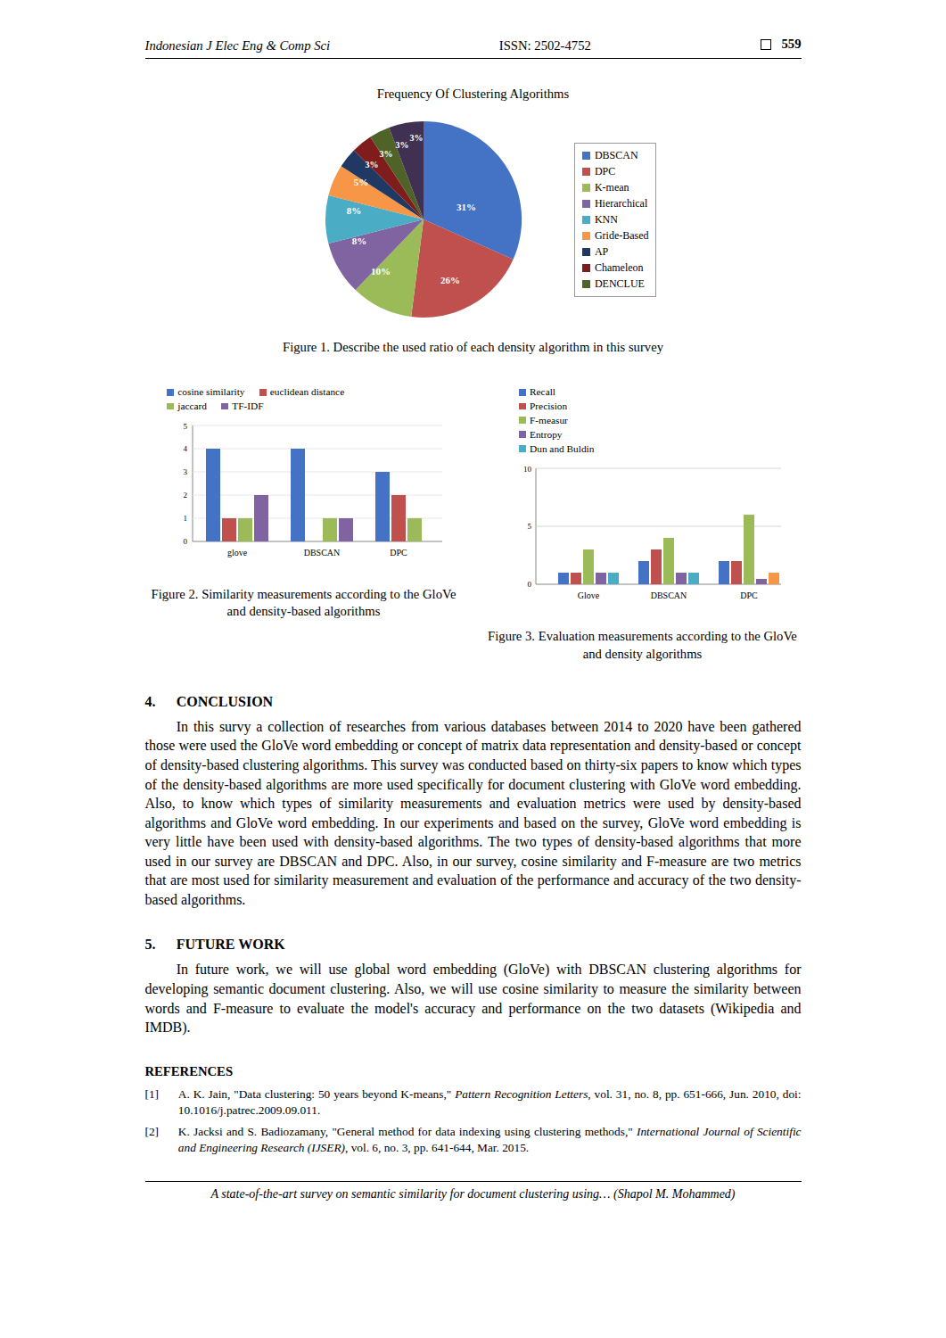Indonesian J Elec Eng & Comp Sci ISSN: 2502-4752 559
Frequency Of Clustering Algorithms
31% 26% 10% 8% 8% 5% 3% 3% 3% 3%
DBSCAN
DPC
K-mean
Hierarchical
KNN
Gride-Based
AP
Chameleon
DENCLUE
Figure 1. Describe the used ratio of each density algorithm in this survey
cosine similarity euclidean distance jaccard TF-IDF
0 1 2 3 4 5 glove DBSCAN DPC
Figure 2. Similarity measurements according to the GloVe and density-based algorithms
Recall Precision F-measur Entropy Dun and Buldin
0 5 10 Glove DBSCAN DPC
Figure 3. Evaluation measurements according to the GloVe and density algorithms
4. CONCLUSION
In this survy a collection of researches from various databases between 2014 to 2020 have been gathered those were used the GloVe word embedding or concept of matrix data representation and density-based or concept of density-based clustering algorithms. This survey was conducted based on thirty-six papers to know which types of the density-based algorithms are more used specifically for document clustering with GloVe word embedding. Also, to know which types of similarity measurements and evaluation metrics were used by density-based algorithms and GloVe word embedding. In our experiments and based on the survey, GloVe word embedding is very little have been used with density-based algorithms. The two types of density-based algorithms that more used in our survey are DBSCAN and DPC. Also, in our survey, cosine similarity and F-measure are two metrics that are most used for similarity measurement and evaluation of the performance and accuracy of the two density-based algorithms.
5. FUTURE WORK
In future work, we will use global word embedding (GloVe) with DBSCAN clustering algorithms for developing semantic document clustering. Also, we will use cosine similarity to measure the similarity between words and F-measure to evaluate the model's accuracy and performance on the two datasets (Wikipedia and IMDB).
REFERENCES
[1] A. K. Jain, "Data clustering: 50 years beyond K-means," Pattern Recognition Letters, vol. 31, no. 8, pp. 651-666, Jun. 2010, doi: 10.1016/j.patrec.2009.09.011.
[2] K. Jacksi and S. Badiozamany, "General method for data indexing using clustering methods," International Journal of Scientific and Engineering Research (IJSER), vol. 6, no. 3, pp. 641-644, Mar. 2015.
A state-of-the-art survey on semantic similarity for document clustering using… (Shapol M. Mohammed)